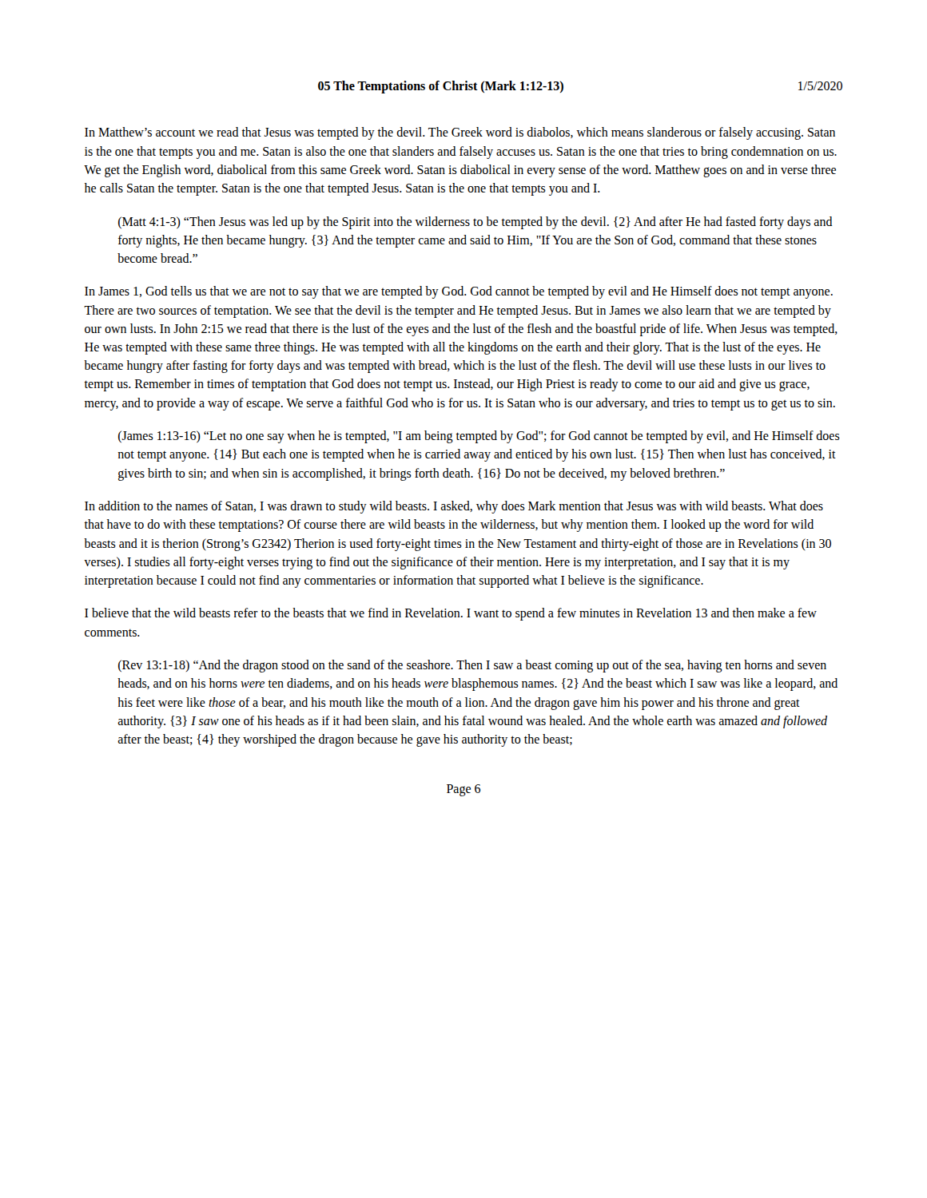05 The Temptations of Christ (Mark 1:12-13) 1/5/2020
In Matthew’s account we read that Jesus was tempted by the devil. The Greek word is diabolos, which means slanderous or falsely accusing. Satan is the one that tempts you and me. Satan is also the one that slanders and falsely accuses us. Satan is the one that tries to bring condemnation on us. We get the English word, diabolical from this same Greek word. Satan is diabolical in every sense of the word. Matthew goes on and in verse three he calls Satan the tempter. Satan is the one that tempted Jesus. Satan is the one that tempts you and I.
(Matt 4:1-3) “Then Jesus was led up by the Spirit into the wilderness to be tempted by the devil. {2} And after He had fasted forty days and forty nights, He then became hungry. {3} And the tempter came and said to Him, "If You are the Son of God, command that these stones become bread.”
In James 1, God tells us that we are not to say that we are tempted by God. God cannot be tempted by evil and He Himself does not tempt anyone. There are two sources of temptation. We see that the devil is the tempter and He tempted Jesus. But in James we also learn that we are tempted by our own lusts. In John 2:15 we read that there is the lust of the eyes and the lust of the flesh and the boastful pride of life. When Jesus was tempted, He was tempted with these same three things. He was tempted with all the kingdoms on the earth and their glory. That is the lust of the eyes. He became hungry after fasting for forty days and was tempted with bread, which is the lust of the flesh. The devil will use these lusts in our lives to tempt us. Remember in times of temptation that God does not tempt us. Instead, our High Priest is ready to come to our aid and give us grace, mercy, and to provide a way of escape. We serve a faithful God who is for us. It is Satan who is our adversary, and tries to tempt us to get us to sin.
(James 1:13-16) “Let no one say when he is tempted, "I am being tempted by God"; for God cannot be tempted by evil, and He Himself does not tempt anyone. {14} But each one is tempted when he is carried away and enticed by his own lust. {15} Then when lust has conceived, it gives birth to sin; and when sin is accomplished, it brings forth death. {16} Do not be deceived, my beloved brethren.”
In addition to the names of Satan, I was drawn to study wild beasts. I asked, why does Mark mention that Jesus was with wild beasts. What does that have to do with these temptations? Of course there are wild beasts in the wilderness, but why mention them. I looked up the word for wild beasts and it is therion (Strong’s G2342) Therion is used forty-eight times in the New Testament and thirty-eight of those are in Revelations (in 30 verses). I studies all forty-eight verses trying to find out the significance of their mention. Here is my interpretation, and I say that it is my interpretation because I could not find any commentaries or information that supported what I believe is the significance.
I believe that the wild beasts refer to the beasts that we find in Revelation. I want to spend a few minutes in Revelation 13 and then make a few comments.
(Rev 13:1-18) “And the dragon stood on the sand of the seashore. Then I saw a beast coming up out of the sea, having ten horns and seven heads, and on his horns were ten diadems, and on his heads were blasphemous names. {2} And the beast which I saw was like a leopard, and his feet were like those of a bear, and his mouth like the mouth of a lion. And the dragon gave him his power and his throne and great authority. {3} I saw one of his heads as if it had been slain, and his fatal wound was healed. And the whole earth was amazed and followed after the beast; {4} they worshiped the dragon because he gave his authority to the beast;
Page 6